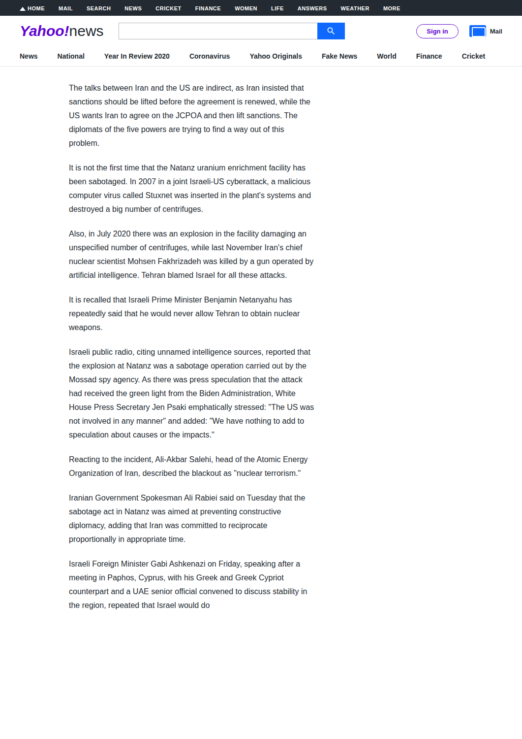Home
Mail
Search
News
Cricket
Finance
Women
Life
Answers
Weather
More
Yahoo!news
Sign in Mail
News
National
Year In Review 2020
Coronavirus
Yahoo Originals
Fake News
World
Finance
Cricket
The talks between Iran and the US are indirect, as Iran insisted that sanctions should be lifted before the agreement is renewed, while the US wants Iran to agree on the JCPOA and then lift sanctions. The diplomats of the five powers are trying to find a way out of this problem.
It is not the first time that the Natanz uranium enrichment facility has been sabotaged. In 2007 in a joint Israeli-US cyberattack, a malicious computer virus called Stuxnet was inserted in the plant's systems and destroyed a big number of centrifuges.
Also, in July 2020 there was an explosion in the facility damaging an unspecified number of centrifuges, while last November Iran's chief nuclear scientist Mohsen Fakhrizadeh was killed by a gun operated by artificial intelligence. Tehran blamed Israel for all these attacks.
It is recalled that Israeli Prime Minister Benjamin Netanyahu has repeatedly said that he would never allow Tehran to obtain nuclear weapons.
Israeli public radio, citing unnamed intelligence sources, reported that the explosion at Natanz was a sabotage operation carried out by the Mossad spy agency. As there was press speculation that the attack had received the green light from the Biden Administration, White House Press Secretary Jen Psaki emphatically stressed: "The US was not involved in any manner" and added: "We have nothing to add to speculation about causes or the impacts."
Reacting to the incident, Ali-Akbar Salehi, head of the Atomic Energy Organization of Iran, described the blackout as "nuclear terrorism."
Iranian Government Spokesman Ali Rabiei said on Tuesday that the sabotage act in Natanz was aimed at preventing constructive diplomacy, adding that Iran was committed to reciprocate proportionally in appropriate time.
Israeli Foreign Minister Gabi Ashkenazi on Friday, speaking after a meeting in Paphos, Cyprus, with his Greek and Greek Cypriot counterpart and a UAE senior official convened to discuss stability in the region, repeated that Israel would do